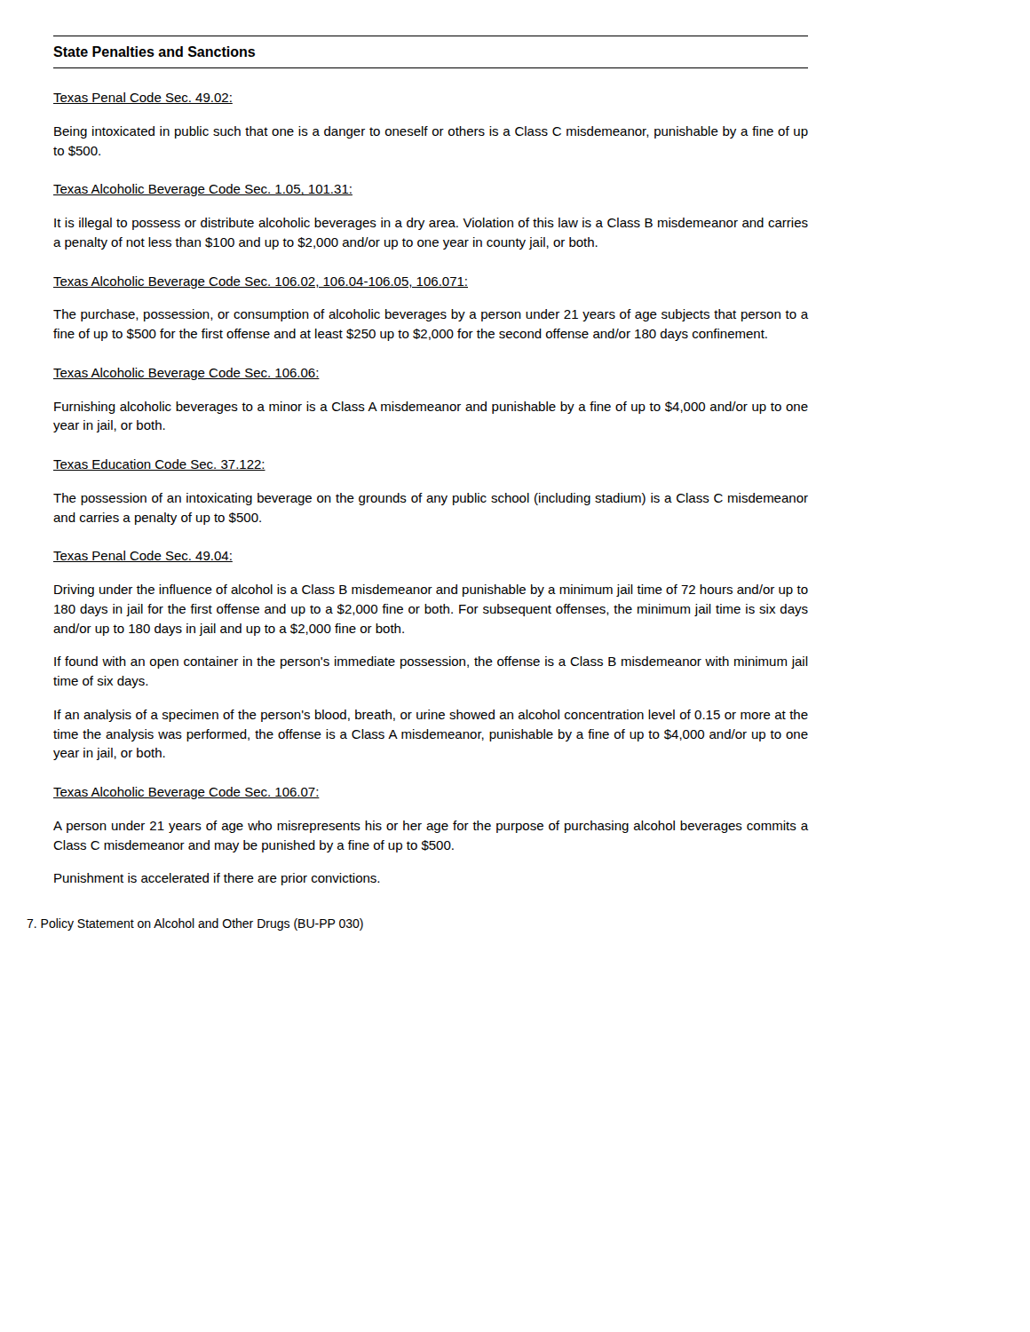State Penalties and Sanctions
Texas Penal Code Sec. 49.02:
Being intoxicated in public such that one is a danger to oneself or others is a Class C misdemeanor, punishable by a fine of up to $500.
Texas Alcoholic Beverage Code Sec. 1.05, 101.31:
It is illegal to possess or distribute alcoholic beverages in a dry area. Violation of this law is a Class B misdemeanor and carries a penalty of not less than $100 and up to $2,000 and/or up to one year in county jail, or both.
Texas Alcoholic Beverage Code Sec. 106.02, 106.04-106.05, 106.071:
The purchase, possession, or consumption of alcoholic beverages by a person under 21 years of age subjects that person to a fine of up to $500 for the first offense and at least $250 up to $2,000 for the second offense and/or 180 days confinement.
Texas Alcoholic Beverage Code Sec. 106.06:
Furnishing alcoholic beverages to a minor is a Class A misdemeanor and punishable by a fine of up to $4,000 and/or up to one year in jail, or both.
Texas Education Code Sec. 37.122:
The possession of an intoxicating beverage on the grounds of any public school (including stadium) is a Class C misdemeanor and carries a penalty of up to $500.
Texas Penal Code Sec. 49.04:
Driving under the influence of alcohol is a Class B misdemeanor and punishable by a minimum jail time of 72 hours and/or up to 180 days in jail for the first offense and up to a $2,000 fine or both. For subsequent offenses, the minimum jail time is six days and/or up to 180 days in jail and up to a $2,000 fine or both.
If found with an open container in the person's immediate possession, the offense is a Class B misdemeanor with minimum jail time of six days.
If an analysis of a specimen of the person's blood, breath, or urine showed an alcohol concentration level of 0.15 or more at the time the analysis was performed, the offense is a Class A misdemeanor, punishable by a fine of up to $4,000 and/or up to one year in jail, or both.
Texas Alcoholic Beverage Code Sec. 106.07:
A person under 21 years of age who misrepresents his or her age for the purpose of purchasing alcohol beverages commits a Class C misdemeanor and may be punished by a fine of up to $500.
Punishment is accelerated if there are prior convictions.
7. Policy Statement on Alcohol and Other Drugs (BU-PP 030)